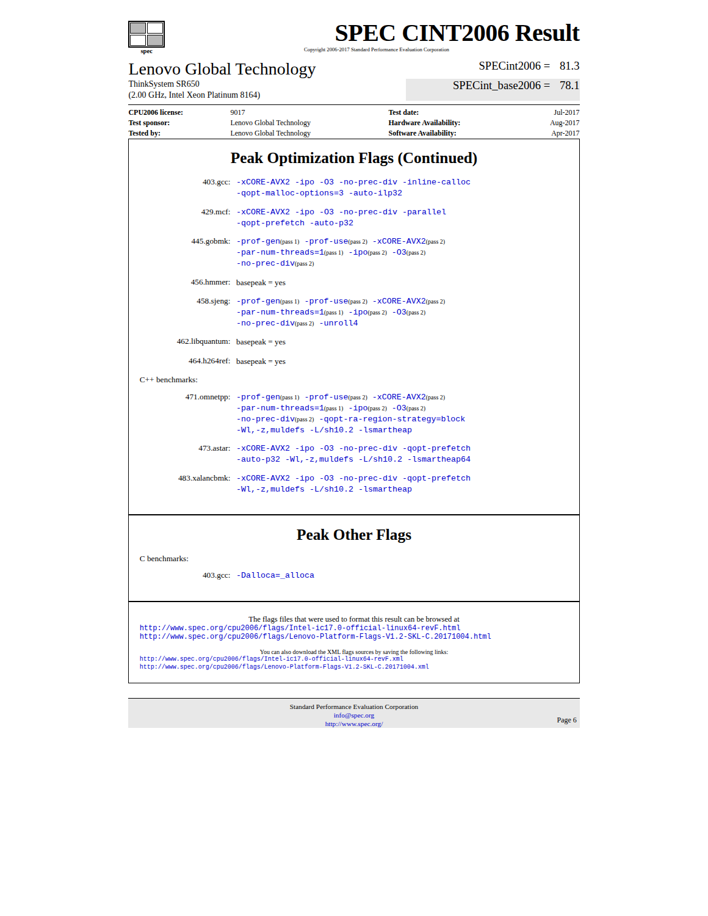spec
SPEC CINT2006 Result
Copyright 2006-2017 Standard Performance Evaluation Corporation
| Lenovo Global Technology | SPECint2006 = | 81.3 |
| ThinkSystem SR650 (2.00 GHz, Intel Xeon Platinum 8164) | SPECint_base2006 = | 78.1 |
| CPU2006 license: | 9017 | Test date: | Jul-2017 |
| Test sponsor: | Lenovo Global Technology | Hardware Availability: | Aug-2017 |
| Tested by: | Lenovo Global Technology | Software Availability: | Apr-2017 |
Peak Optimization Flags (Continued)
403.gcc:
-xCORE-AVX2 -ipo -O3 -no-prec-div -inline-calloc
-qopt-malloc-options=3 -auto-ilp32
429.mcf:
-xCORE-AVX2 -ipo -O3 -no-prec-div -parallel
-qopt-prefetch -auto-p32
445.gobmk:
-prof-gen(pass 1) -prof-use(pass 2) -xCORE-AVX2(pass 2)
-par-num-threads=1(pass 1) -ipo(pass 2) -O3(pass 2)
-no-prec-div(pass 2)
456.hmmer:
basepeak = yes
458.sjeng:
-prof-gen(pass 1) -prof-use(pass 2) -xCORE-AVX2(pass 2)
-par-num-threads=1(pass 1) -ipo(pass 2) -O3(pass 2)
-no-prec-div(pass 2) -unroll4
462.libquantum:
basepeak = yes
464.h264ref:
basepeak = yes
C++ benchmarks:
471.omnetpp:
-prof-gen(pass 1) -prof-use(pass 2) -xCORE-AVX2(pass 2)
-par-num-threads=1(pass 1) -ipo(pass 2) -O3(pass 2)
-no-prec-div(pass 2) -qopt-ra-region-strategy=block
-Wl,-z,muldefs -L/sh10.2 -lsmartheap
473.astar:
-xCORE-AVX2 -ipo -O3 -no-prec-div -qopt-prefetch
-auto-p32 -Wl,-z,muldefs -L/sh10.2 -lsmartheap64
483.xalancbmk:
-xCORE-AVX2 -ipo -O3 -no-prec-div -qopt-prefetch
-Wl,-z,muldefs -L/sh10.2 -lsmartheap
Peak Other Flags
C benchmarks:
403.gcc:
-Dalloca=_alloca
The flags files that were used to format this result can be browsed at
http://www.spec.org/cpu2006/flags/Intel-ic17.0-official-linux64-revF.html
http://www.spec.org/cpu2006/flags/Lenovo-Platform-Flags-V1.2-SKL-C.20171004.html
You can also download the XML flags sources by saving the following links:
http://www.spec.org/cpu2006/flags/Intel-ic17.0-official-linux64-revF.xml
http://www.spec.org/cpu2006/flags/Lenovo-Platform-Flags-V1.2-SKL-C.20171004.xml
Standard Performance Evaluation Corporation
info@spec.org
http://www.spec.org/
Page 6